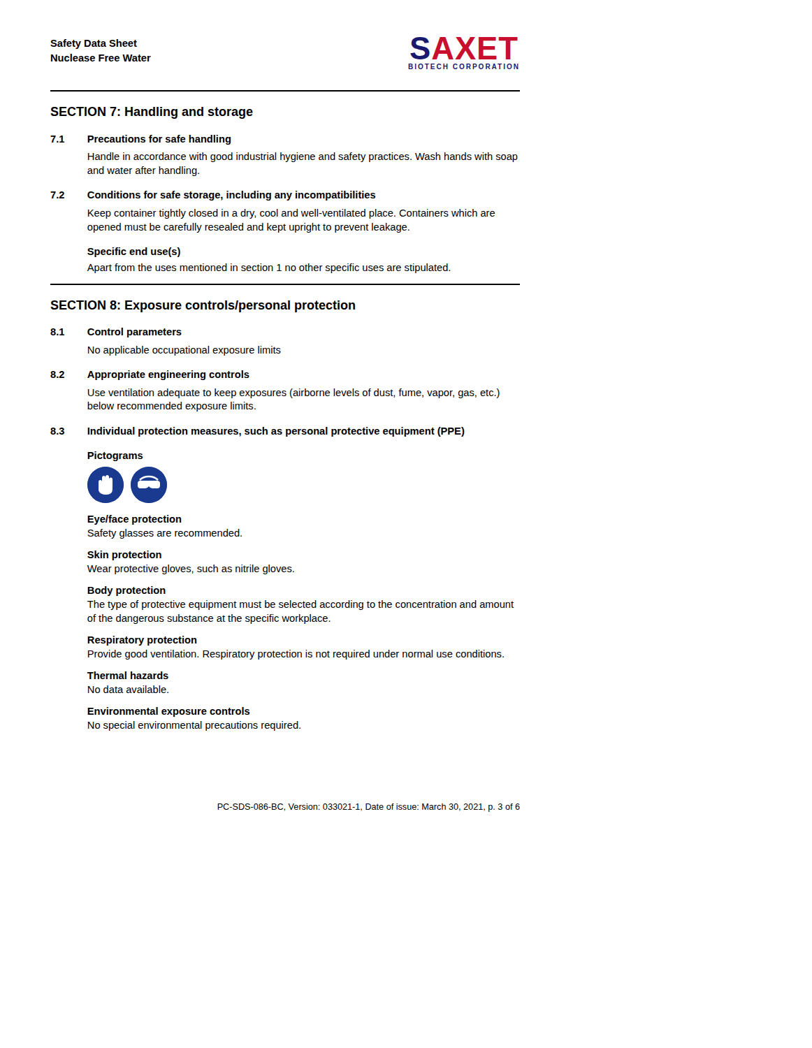Safety Data Sheet
Nuclease Free Water
SAXET
BIOTECH CORPORATION
SECTION 7: Handling and storage
7.1
Precautions for safe handling
Handle in accordance with good industrial hygiene and safety practices. Wash hands with soap and water after handling.
7.2
Conditions for safe storage, including any incompatibilities
Keep container tightly closed in a dry, cool and well-ventilated place. Containers which are opened must be carefully resealed and kept upright to prevent leakage.
Specific end use(s)
Apart from the uses mentioned in section 1 no other specific uses are stipulated.
SECTION 8: Exposure controls/personal protection
8.1
Control parameters
No applicable occupational exposure limits
8.2
Appropriate engineering controls
Use ventilation adequate to keep exposures (airborne levels of dust, fume, vapor, gas, etc.) below recommended exposure limits.
8.3
Individual protection measures, such as personal protective equipment (PPE)
Pictograms
Eye/face protection
Safety glasses are recommended.
Skin protection
Wear protective gloves, such as nitrile gloves.
Body protection
The type of protective equipment must be selected according to the concentration and amount of the dangerous substance at the specific workplace.
Respiratory protection
Provide good ventilation. Respiratory protection is not required under normal use conditions.
Thermal hazards
No data available.
Environmental exposure controls
No special environmental precautions required.
PC-SDS-086-BC, Version: 033021-1, Date of issue: March 30, 2021, p. 3 of 6